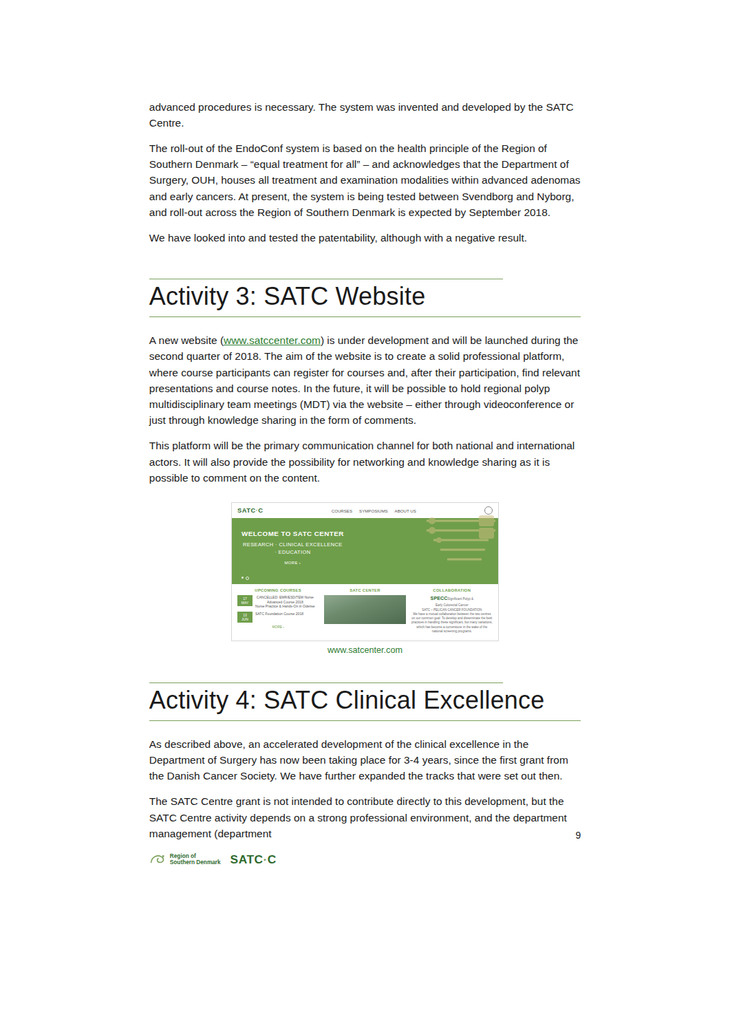advanced procedures is necessary. The system was invented and developed by the SATC Centre.
The roll-out of the EndoConf system is based on the health principle of the Region of Southern Denmark – “equal treatment for all” – and acknowledges that the Department of Surgery, OUH, houses all treatment and examination modalities within advanced adenomas and early cancers. At present, the system is being tested between Svendborg and Nyborg, and roll-out across the Region of Southern Denmark is expected by September 2018.
We have looked into and tested the patentability, although with a negative result.
Activity 3: SATC Website
A new website (www.satccenter.com) is under development and will be launched during the second quarter of 2018. The aim of the website is to create a solid professional platform, where course participants can register for courses and, after their participation, find relevant presentations and course notes. In the future, it will be possible to hold regional polyp multidisciplinary team meetings (MDT) via the website – either through videoconference or just through knowledge sharing in the form of comments.
This platform will be the primary communication channel for both national and international actors. It will also provide the possibility for networking and knowledge sharing as it is possible to comment on the content.
SATC·C
Courses Symposiums About us
Welcome to SATC Center Research · Clinical Excellence
· Education MORE ›
Upcoming courses
17
MAY
CANCELLED: EMR/ESD/TEM Nurse
Advanced Course 2018
Nurse Practice & Hands-On in Odense
13
JUN
SATC Foundation Course 2018
MORE ›
SATC Center
Collaboration
SPECCSignificant Polyp &
Early Colorectal Cancer
SATC – PELICAN CANCER FOUNDATION
We have a mutual collaboration between the two centres on our common goal: To develop and disseminate the best practices in handling these significant, but many variations, which has become a cornerstone in the wake of the national screening programs.
www.satcenter.com
Activity 4: SATC Clinical Excellence
As described above, an accelerated development of the clinical excellence in the Department of Surgery has now been taking place for 3-4 years, since the first grant from the Danish Cancer Society. We have further expanded the tracks that were set out then.
The SATC Centre grant is not intended to contribute directly to this development, but the SATC Centre activity depends on a strong professional environment, and the department management (department
9
Region of
Southern Denmark
SATC·C